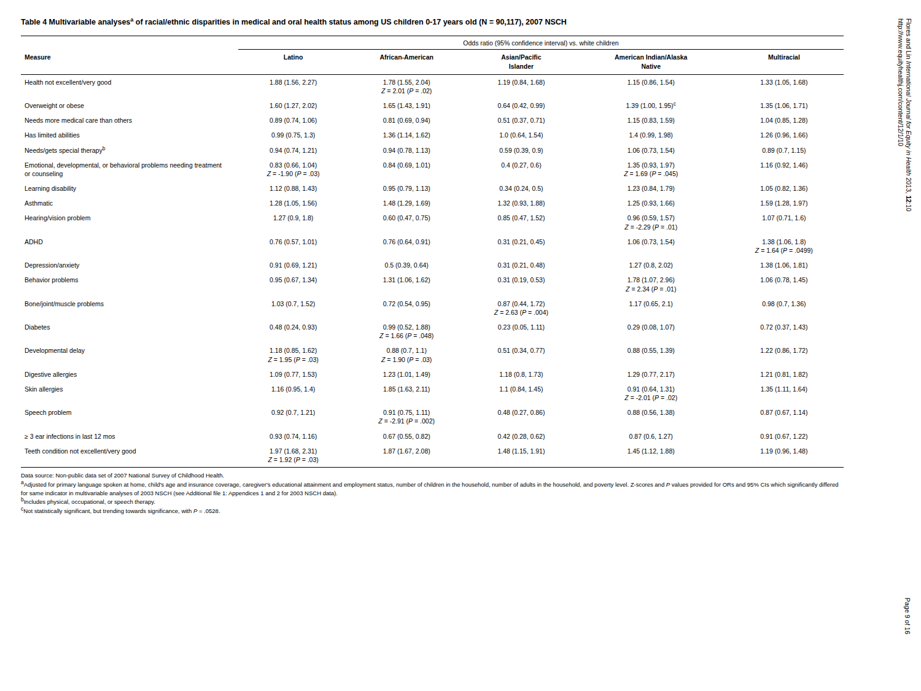Flores and Lin International Journal for Equity in Health 2013, 12:10
http://www.equityhealthj.com/content/12/1/10
Page 9 of 16
Table 4 Multivariable analysesa of racial/ethnic disparities in medical and oral health status among US children 0-17 years old (N = 90,117), 2007 NSCH
| | Odds ratio (95% confidence interval) vs. white children |
| --- | --- |
| Measure | Latino | African-American | Asian/Pacific Islander | American Indian/Alaska Native | Multiracial |
| Health not excellent/very good | 1.88 (1.56, 2.27) | 1.78 (1.55, 2.04) Z = 2.01 ( P = .02) | 1.19 (0.84, 1.68) | 1.15 (0.86, 1.54) | 1.33 (1.05, 1.68) |
| Overweight or obese | 1.60 (1.27, 2.02) | 1.65 (1.43, 1.91) | 0.64 (0.42, 0.99) | 1.39 (1.00, 1.95) c | 1.35 (1.06, 1.71) |
| Needs more medical care than others | 0.89 (0.74, 1.06) | 0.81 (0.69, 0.94) | 0.51 (0.37, 0.71) | 1.15 (0.83, 1.59) | 1.04 (0.85, 1.28) |
| Has limited abilities | 0.99 (0.75, 1.3) | 1.36 (1.14, 1.62) | 1.0 (0.64, 1.54) | 1.4 (0.99, 1.98) | 1.26 (0.96, 1.66) |
| Needs/gets special therapy b | 0.94 (0.74, 1.21) | 0.94 (0.78, 1.13) | 0.59 (0.39, 0.9) | 1.06 (0.73, 1.54) | 0.89 (0.7, 1.15) |
| Emotional, developmental, or behavioral problems needing treatment or counseling | 0.83 (0.66, 1.04) Z = -1.90 ( P = .03) | 0.84 (0.69, 1.01) | 0.4 (0.27, 0.6) | 1.35 (0.93, 1.97) Z = 1.69 ( P = .045) | 1.16 (0.92, 1.46) |
| Learning disability | 1.12 (0.88, 1.43) | 0.95 (0.79, 1.13) | 0.34 (0.24, 0.5) | 1.23 (0.84, 1.79) | 1.05 (0.82, 1.36) |
| Asthmatic | 1.28 (1.05, 1.56) | 1.48 (1.29, 1.69) | 1.32 (0.93, 1.88) | 1.25 (0.93, 1.66) | 1.59 (1.28, 1.97) |
| Hearing/vision problem | 1.27 (0.9, 1.8) | 0.60 (0.47, 0.75) | 0.85 (0.47, 1.52) | 0.96 (0.59, 1.57) Z = -2.29 ( P = .01) | 1.07 (0.71, 1.6) |
| ADHD | 0.76 (0.57, 1.01) | 0.76 (0.64, 0.91) | 0.31 (0.21, 0.45) | 1.06 (0.73, 1.54) | 1.38 (1.06, 1.8) Z = 1.64 ( P = .0499) |
| Depression/anxiety | 0.91 (0.69, 1.21) | 0.5 (0.39, 0.64) | 0.31 (0.21, 0.48) | 1.27 (0.8, 2.02) | 1.38 (1.06, 1.81) |
| Behavior problems | 0.95 (0.67, 1.34) | 1.31 (1.06, 1.62) | 0.31 (0.19, 0.53) | 1.78 (1.07, 2.96) Z = 2.34 ( P = .01) | 1.06 (0.78, 1.45) |
| Bone/joint/muscle problems | 1.03 (0.7, 1.52) | 0.72 (0.54, 0.95) | 0.87 (0.44, 1.72) Z = 2.63 ( P = .004) | 1.17 (0.65, 2.1) | 0.98 (0.7, 1.36) |
| Diabetes | 0.48 (0.24, 0.93) | 0.99 (0.52, 1.88) Z = 1.66 ( P = .048) | 0.23 (0.05, 1.11) | 0.29 (0.08, 1.07) | 0.72 (0.37, 1.43) |
| Developmental delay | 1.18 (0.85, 1.62) Z = 1.95 ( P = .03) | 0.88 (0.7, 1.1) Z = 1.90 ( P = .03) | 0.51 (0.34, 0.77) | 0.88 (0.55, 1.39) | 1.22 (0.86, 1.72) |
| Digestive allergies | 1.09 (0.77, 1.53) | 1.23 (1.01, 1.49) | 1.18 (0.8, 1.73) | 1.29 (0.77, 2.17) | 1.21 (0.81, 1.82) |
| Skin allergies | 1.16 (0.95, 1.4) | 1.85 (1.63, 2.11) | 1.1 (0.84, 1.45) | 0.91 (0.64, 1.31) Z = -2.01 ( P = .02) | 1.35 (1.11, 1.64) |
| Speech problem | 0.92 (0.7, 1.21) | 0.91 (0.75, 1.11) Z = -2.91 ( P = .002) | 0.48 (0.27, 0.86) | 0.88 (0.56, 1.38) | 0.87 (0.67, 1.14) |
| ≥ 3 ear infections in last 12 mos | 0.93 (0.74, 1.16) | 0.67 (0.55, 0.82) | 0.42 (0.28, 0.62) | 0.87 (0.6, 1.27) | 0.91 (0.67, 1.22) |
| Teeth condition not excellent/very good | 1.97 (1.68, 2.31) Z = 1.92 ( P = .03) | 1.87 (1.67, 2.08) | 1.48 (1.15, 1.91) | 1.45 (1.12, 1.88) | 1.19 (0.96, 1.48) |
Data source: Non-public data set of 2007 National Survey of Childhood Health.
aAdjusted for primary language spoken at home, child's age and insurance coverage, caregiver's educational attainment and employment status, number of children in the household, number of adults in the household, and poverty level. Z-scores and P values provided for ORs and 95% CIs which significantly differed for same indicator in multivariable analyses of 2003 NSCH (see Additional file 1: Appendices 1 and 2 for 2003 NSCH data).
bIncludes physical, occupational, or speech therapy.
cNot statistically significant, but trending towards significance, with P = .0528.